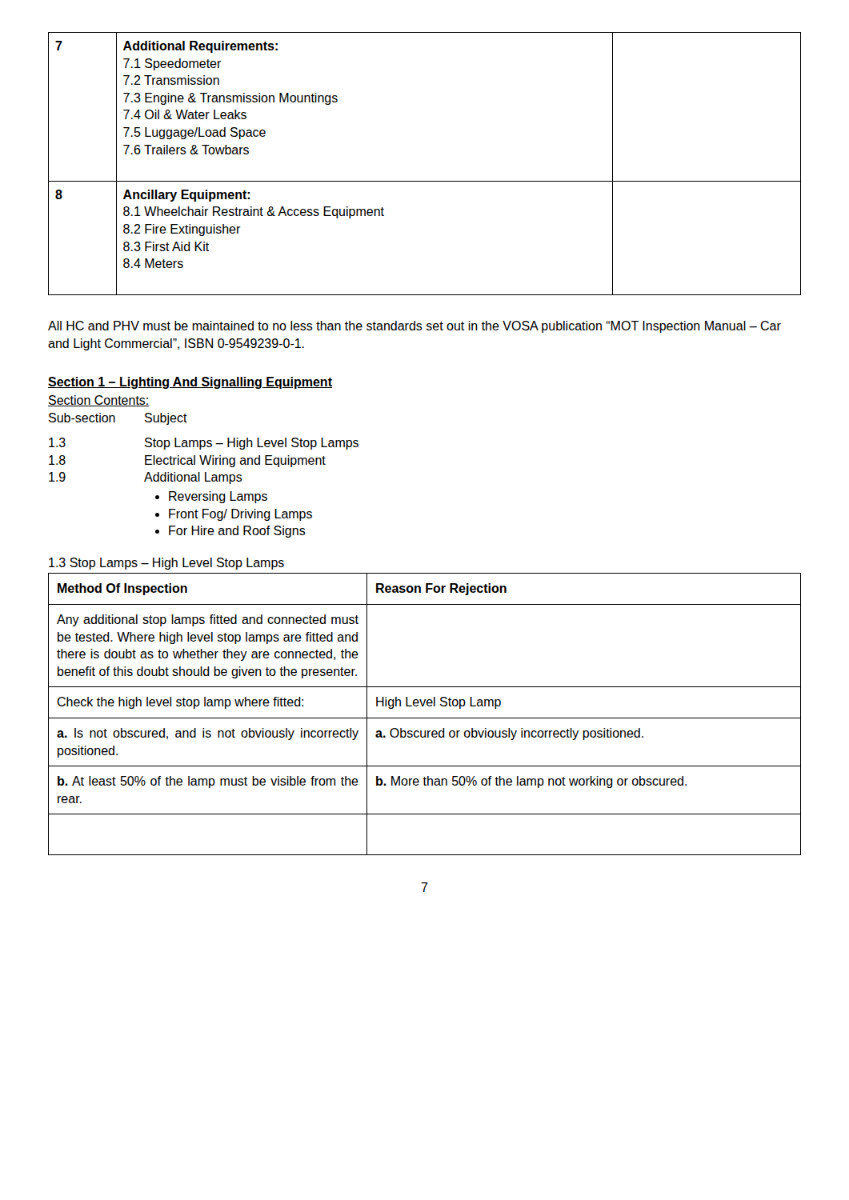| 7 | Additional Requirements: 7.1 Speedometer 7.2 Transmission 7.3 Engine & Transmission Mountings 7.4 Oil & Water Leaks 7.5 Luggage/Load Space 7.6 Trailers & Towbars | |
| 8 | Ancillary Equipment: 8.1 Wheelchair Restraint & Access Equipment 8.2 Fire Extinguisher 8.3 First Aid Kit 8.4 Meters | |
All HC and PHV must be maintained to no less than the standards set out in the VOSA publication “MOT Inspection Manual – Car and Light Commercial”, ISBN 0-9549239-0-1.
Section 1 – Lighting And Signalling Equipment
Section Contents:
Sub-section Subject
1.3 Stop Lamps – High Level Stop Lamps
1.8 Electrical Wiring and Equipment
1.9 Additional Lamps
Reversing Lamps
Front Fog/ Driving Lamps
For Hire and Roof Signs
1.3 Stop Lamps – High Level Stop Lamps
| Method Of Inspection | Reason For Rejection |
| --- | --- |
| Any additional stop lamps fitted and connected must be tested. Where high level stop lamps are fitted and there is doubt as to whether they are connected, the benefit of this doubt should be given to the presenter. | |
| Check the high level stop lamp where fitted: | High Level Stop Lamp |
| a. Is not obscured, and is not obviously incorrectly positioned. | a. Obscured or obviously incorrectly positioned. |
| b. At least 50% of the lamp must be visible from the rear. | b. More than 50% of the lamp not working or obscured. |
7